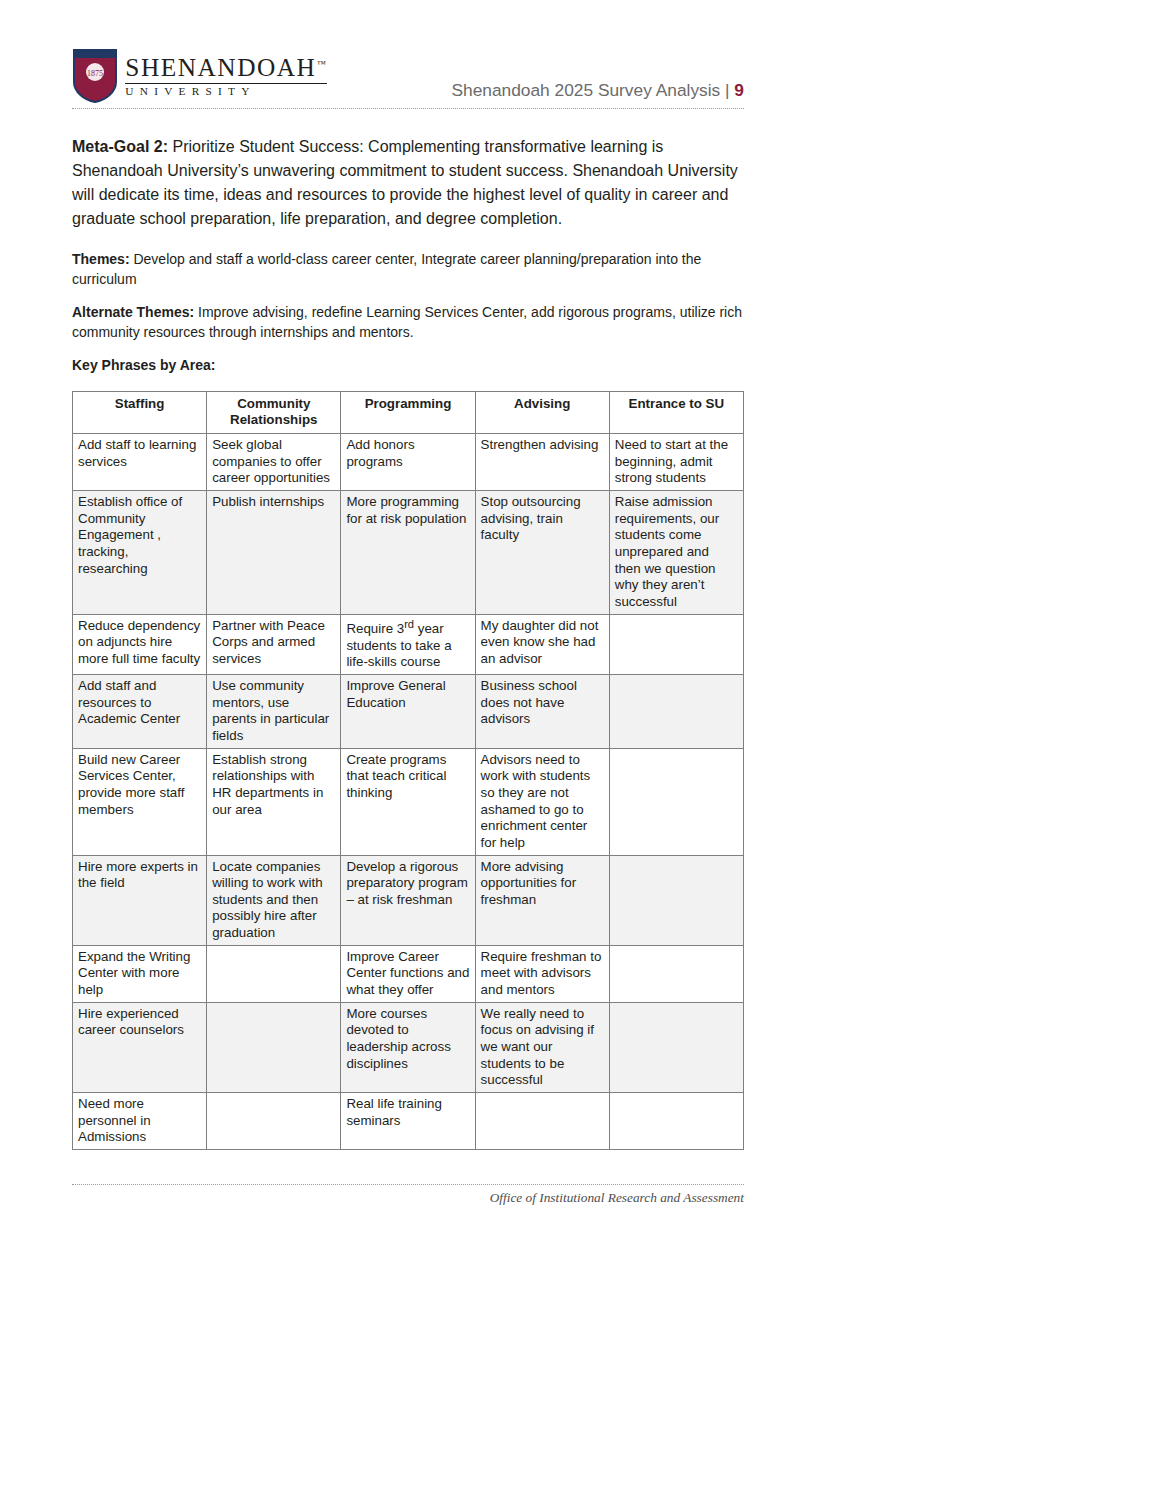1875
SHENANDOAH™ UNIVERSITY
Shenandoah 2025 Survey Analysis | 9
Meta-Goal 2: Prioritize Student Success: Complementing transformative learning is Shenandoah University’s unwavering commitment to student success. Shenandoah University will dedicate its time, ideas and resources to provide the highest level of quality in career and graduate school preparation, life preparation, and degree completion.
Themes: Develop and staff a world-class career center, Integrate career planning/preparation into the curriculum
Alternate Themes: Improve advising, redefine Learning Services Center, add rigorous programs, utilize rich community resources through internships and mentors.
Key Phrases by Area:
| Staffing | Community Relationships | Programming | Advising | Entrance to SU |
| --- | --- | --- | --- | --- |
| Add staff to learning services | Seek global companies to offer career opportunities | Add honors programs | Strengthen advising | Need to start at the beginning, admit strong students |
| Establish office of Community Engagement , tracking, researching | Publish internships | More programming for at risk population | Stop outsourcing advising, train faculty | Raise admission requirements, our students come unprepared and then we question why they aren’t successful |
| Reduce dependency on adjuncts hire more full time faculty | Partner with Peace Corps and armed services | Require 3 rd year students to take a life-skills course | My daughter did not even know she had an advisor | |
| Add staff and resources to Academic Center | Use community mentors, use parents in particular fields | Improve General Education | Business school does not have advisors | |
| Build new Career Services Center, provide more staff members | Establish strong relationships with HR departments in our area | Create programs that teach critical thinking | Advisors need to work with students so they are not ashamed to go to enrichment center for help | |
| Hire more experts in the field | Locate companies willing to work with students and then possibly hire after graduation | Develop a rigorous preparatory program – at risk freshman | More advising opportunities for freshman | |
| Expand the Writing Center with more help | | Improve Career Center functions and what they offer | Require freshman to meet with advisors and mentors | |
| Hire experienced career counselors | | More courses devoted to leadership across disciplines | We really need to focus on advising if we want our students to be successful | |
| Need more personnel in Admissions | | Real life training seminars | | |
Office of Institutional Research and Assessment